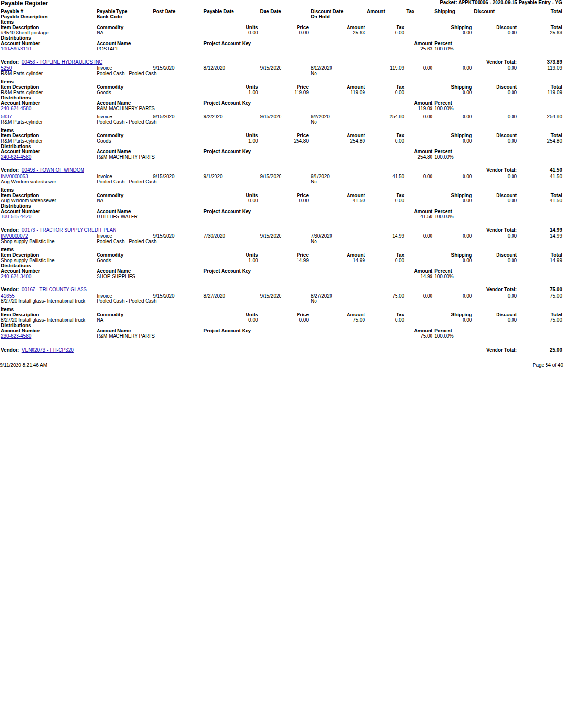| Payable Register | Packet: APPKT00006 - 2020-09-15 Payable Entry - YG |
| Payable # | Payable Type | Post Date | Payable Date | Due Date | Discount Date | Amount | Tax | Shipping | Discount | Total |
| Payable Description | Bank Code | | | | On Hold | | | | | |
| Items | |
| Item Description | Commodity | Units | Price | Amount | Tax | Shipping | Discount | Total |
| #4540 Sheriff postage | NA | 0.00 | 0.00 | 25.63 | 0.00 | 0.00 | 0.00 | 25.63 |
| Distributions | |
| Account Number | Account Name | Project Account Key | Amount | Percent |
| 100-560-3110 | POSTAGE | | 25.63 | 100.00% |
| Vendor: 00456 - TOPLINE HYDRAULICS INC | Vendor Total: | 373.89 |
| 5250 | Invoice | 9/15/2020 | 8/12/2020 | 9/15/2020 | 8/12/2020 | 119.09 | 0.00 | 0.00 | 0.00 | 119.09 |
| R&M Parts-cylinder | Pooled Cash - Pooled Cash | No | |
| Items | |
| Item Description | Commodity | Units | Price | Amount | Tax | Shipping | Discount | Total |
| R&M Parts-cylinder | Goods | 1.00 | 119.09 | 119.09 | 0.00 | 0.00 | 0.00 | 119.09 |
| Distributions | |
| Account Number | Account Name | Project Account Key | Amount | Percent |
| 240-624-4580 | R&M MACHINERY PARTS | | 119.09 | 100.00% |
| 5637 | Invoice | 9/15/2020 | 9/2/2020 | 9/15/2020 | 9/2/2020 | 254.80 | 0.00 | 0.00 | 0.00 | 254.80 |
| R&M Parts-cylinder | Pooled Cash - Pooled Cash | No | |
| Items | |
| Item Description | Commodity | Units | Price | Amount | Tax | Shipping | Discount | Total |
| R&M Parts-cylinder | Goods | 1.00 | 254.80 | 254.80 | 0.00 | 0.00 | 0.00 | 254.80 |
| Distributions | |
| Account Number | Account Name | Project Account Key | Amount | Percent |
| 240-624-4580 | R&M MACHINERY PARTS | | 254.80 | 100.00% |
| Vendor: 00498 - TOWN OF WINDOM | Vendor Total: | 41.50 |
| INV0000053 | Invoice | 9/15/2020 | 9/1/2020 | 9/15/2020 | 9/1/2020 | 41.50 | 0.00 | 0.00 | 0.00 | 41.50 |
| Aug Windom water/sewer | Pooled Cash - Pooled Cash | No | |
| Items | |
| Item Description | Commodity | Units | Price | Amount | Tax | Shipping | Discount | Total |
| Aug Windom water/sewer | NA | 0.00 | 0.00 | 41.50 | 0.00 | 0.00 | 0.00 | 41.50 |
| Distributions | |
| Account Number | Account Name | Project Account Key | Amount | Percent |
| 100-515-4420 | UTILITIES WATER | | 41.50 | 100.00% |
| Vendor: 00176 - TRACTOR SUPPLY CREDIT PLAN | Vendor Total: | 14.99 |
| INV0000072 | Invoice | 9/15/2020 | 7/30/2020 | 9/15/2020 | 7/30/2020 | 14.99 | 0.00 | 0.00 | 0.00 | 14.99 |
| Shop supply-Ballistic line | Pooled Cash - Pooled Cash | No | |
| Items | |
| Item Description | Commodity | Units | Price | Amount | Tax | Shipping | Discount | Total |
| Shop supply-Ballistic line | Goods | 1.00 | 14.99 | 14.99 | 0.00 | 0.00 | 0.00 | 14.99 |
| Distributions | |
| Account Number | Account Name | Project Account Key | Amount | Percent |
| 240-624-3400 | SHOP SUPPLIES | | 14.99 | 100.00% |
| Vendor: 00167 - TRI-COUNTY GLASS | Vendor Total: | 75.00 |
| 41655 | Invoice | 9/15/2020 | 8/27/2020 | 9/15/2020 | 8/27/2020 | 75.00 | 0.00 | 0.00 | 0.00 | 75.00 |
| 8/27/20 Install glass- International truck | Pooled Cash - Pooled Cash | No | |
| Items | |
| Item Description | Commodity | Units | Price | Amount | Tax | Shipping | Discount | Total |
| 8/27/20 Install glass- International truck | NA | 0.00 | 0.00 | 75.00 | 0.00 | 0.00 | 0.00 | 75.00 |
| Distributions | |
| Account Number | Account Name | Project Account Key | Amount | Percent |
| 230-623-4580 | R&M MACHINERY PARTS | | 75.00 | 100.00% |
| Vendor: VEN02073 - TTI-CPS20 | Vendor Total: | 25.00 |
9/11/2020 8:21:46 AM
Page 34 of 40